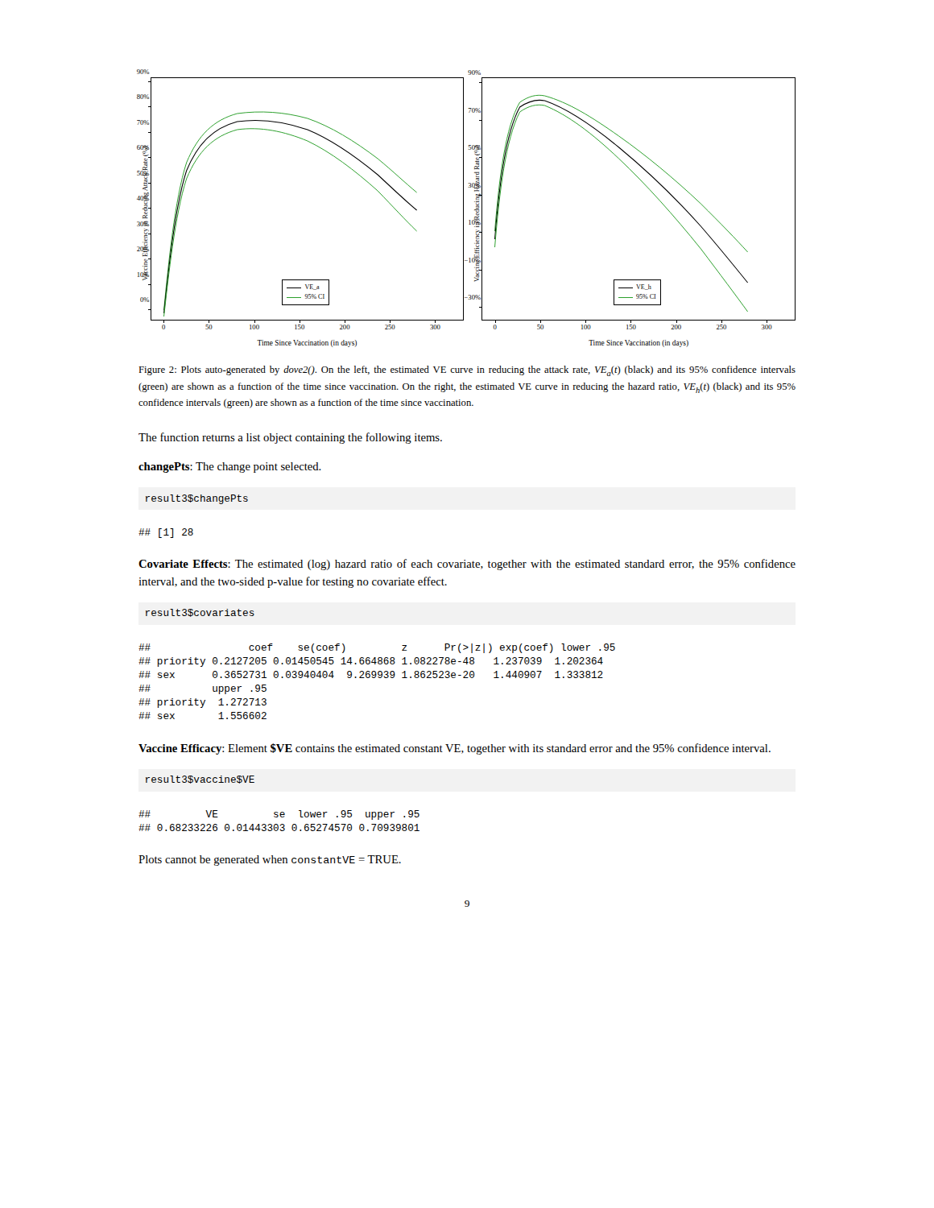Vaccine Efficiency in Reducing Attack Rate (%)
0%
10%
20%
30%
40%
50%
60%
70%
80%
90%
0
50
100
150
200
250
300
VE_a
95% CI
Time Since Vaccination (in days)
Vaccine Efficiency in Reducing Hazard Rate (%)
−30%
−10%
10%
30%
50%
70%
90%
0
50
100
150
200
250
300
VE_h
95% CI
Time Since Vaccination (in days)
Figure 2: Plots auto-generated by dove2(). On the left, the estimated VE curve in reducing the attack rate, VEa(t) (black) and its 95% confidence intervals (green) are shown as a function of the time since vaccination. On the right, the estimated VE curve in reducing the hazard ratio, VEh(t) (black) and its 95% confidence intervals (green) are shown as a function of the time since vaccination.
The function returns a list object containing the following items.
changePts: The change point selected.
result3$changePts
## [1] 28
Covariate Effects: The estimated (log) hazard ratio of each covariate, together with the estimated standard error, the 95% confidence interval, and the two-sided p-value for testing no covariate effect.
result3$covariates
##                coef    se(coef)         z      Pr(>|z|) exp(coef) lower .95
## priority 0.2127205 0.01450545 14.664868 1.082278e-48   1.237039  1.202364
## sex      0.3652731 0.03940404  9.269939 1.862523e-20   1.440907  1.333812
##          upper .95
## priority  1.272713
## sex       1.556602
Vaccine Efficacy: Element $VE contains the estimated constant VE, together with its standard error and the 95% confidence interval.
result3$vaccine$VE
##         VE         se  lower .95  upper .95
## 0.68233226 0.01443303 0.65274570 0.70939801
Plots cannot be generated when constantVE = TRUE.
9